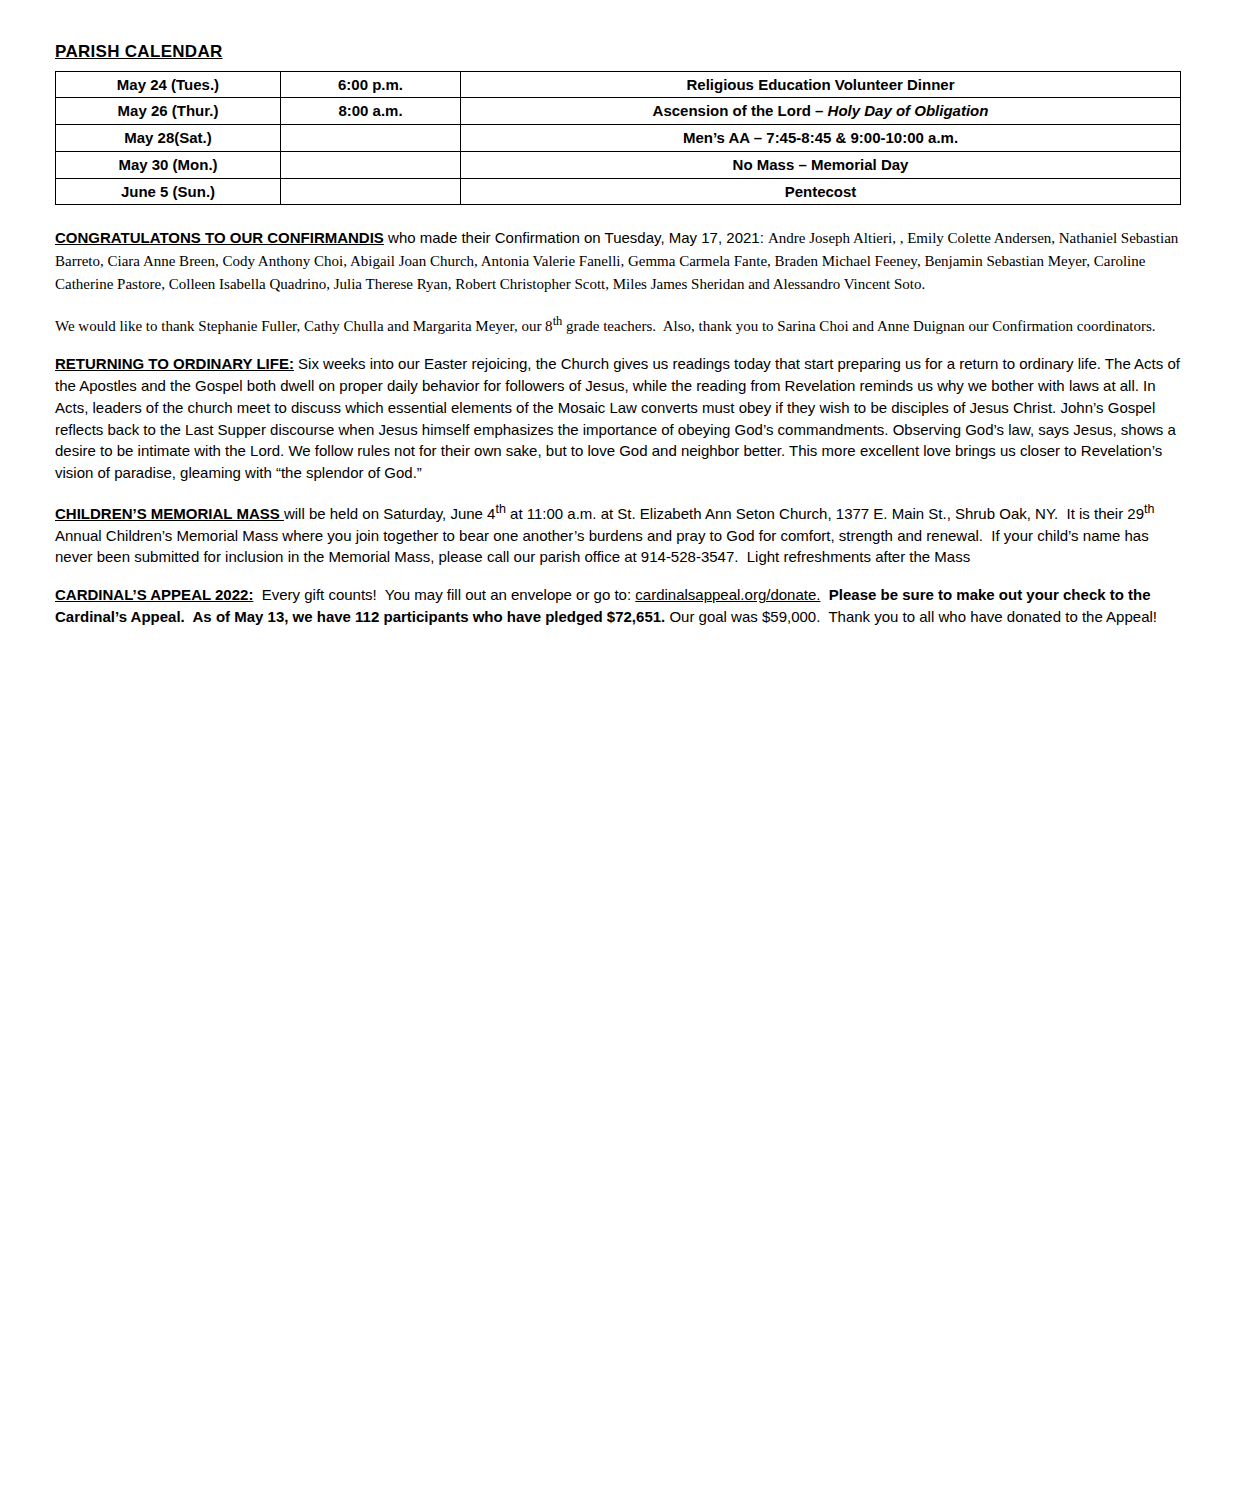PARISH CALENDAR
| May 24 (Tues.) | 6:00 p.m. | Religious Education Volunteer Dinner |
| May 26 (Thur.) | 8:00 a.m. | Ascension of the Lord – Holy Day of Obligation |
| May 28(Sat.) | | Men’s AA – 7:45-8:45 & 9:00-10:00 a.m. |
| May 30 (Mon.) | | No Mass – Memorial Day |
| June 5 (Sun.) | | Pentecost |
CONGRATULATONS TO OUR CONFIRMANDIS who made their Confirmation on Tuesday, May 17, 2021: Andre Joseph Altieri, , Emily Colette Andersen, Nathaniel Sebastian Barreto, Ciara Anne Breen, Cody Anthony Choi, Abigail Joan Church, Antonia Valerie Fanelli, Gemma Carmela Fante, Braden Michael Feeney, Benjamin Sebastian Meyer, Caroline Catherine Pastore, Colleen Isabella Quadrino, Julia Therese Ryan, Robert Christopher Scott, Miles James Sheridan and Alessandro Vincent Soto.
We would like to thank Stephanie Fuller, Cathy Chulla and Margarita Meyer, our 8th grade teachers. Also, thank you to Sarina Choi and Anne Duignan our Confirmation coordinators.
RETURNING TO ORDINARY LIFE: Six weeks into our Easter rejoicing, the Church gives us readings today that start preparing us for a return to ordinary life. The Acts of the Apostles and the Gospel both dwell on proper daily behavior for followers of Jesus, while the reading from Revelation reminds us why we bother with laws at all. In Acts, leaders of the church meet to discuss which essential elements of the Mosaic Law converts must obey if they wish to be disciples of Jesus Christ. John’s Gospel reflects back to the Last Supper discourse when Jesus himself emphasizes the importance of obeying God’s commandments. Observing God’s law, says Jesus, shows a desire to be intimate with the Lord. We follow rules not for their own sake, but to love God and neighbor better. This more excellent love brings us closer to Revelation’s vision of paradise, gleaming with “the splendor of God.”
CHILDREN’S MEMORIAL MASS will be held on Saturday, June 4th at 11:00 a.m. at St. Elizabeth Ann Seton Church, 1377 E. Main St., Shrub Oak, NY. It is their 29th Annual Children’s Memorial Mass where you join together to bear one another’s burdens and pray to God for comfort, strength and renewal. If your child’s name has never been submitted for inclusion in the Memorial Mass, please call our parish office at 914-528-3547. Light refreshments after the Mass
CARDINAL’S APPEAL 2022: Every gift counts! You may fill out an envelope or go to: cardinalsappeal.org/donate. Please be sure to make out your check to the Cardinal’s Appeal. As of May 13, we have 112 participants who have pledged $72,651. Our goal was $59,000. Thank you to all who have donated to the Appeal!